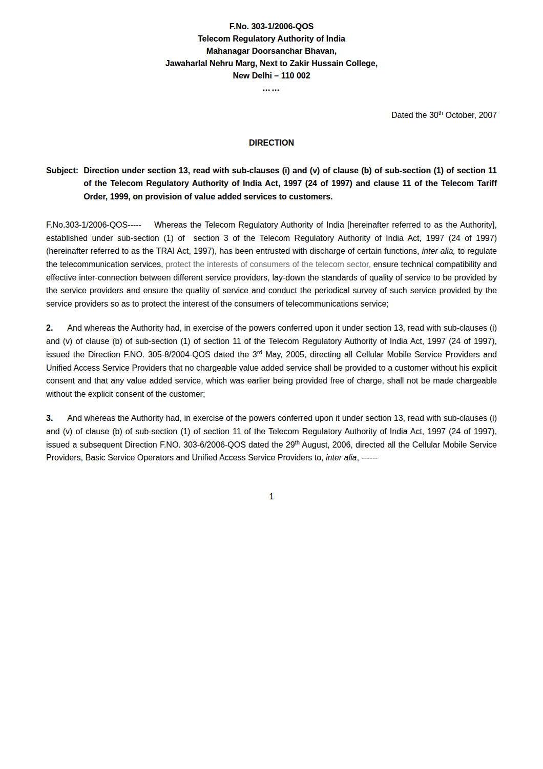F.No. 303-1/2006-QOS
Telecom Regulatory Authority of India
Mahanagar Doorsanchar Bhavan,
Jawaharlal Nehru Marg, Next to Zakir Hussain College,
New Delhi – 110 002
……
Dated the 30th October, 2007
DIRECTION
Subject: Direction under section 13, read with sub-clauses (i) and (v) of clause (b) of sub-section (1) of section 11 of the Telecom Regulatory Authority of India Act, 1997 (24 of 1997) and clause 11 of the Telecom Tariff Order, 1999, on provision of value added services to customers.
F.No.303-1/2006-QOS----- Whereas the Telecom Regulatory Authority of India [hereinafter referred to as the Authority], established under sub-section (1) of section 3 of the Telecom Regulatory Authority of India Act, 1997 (24 of 1997) (hereinafter referred to as the TRAI Act, 1997), has been entrusted with discharge of certain functions, inter alia, to regulate the telecommunication services, protect the interests of consumers of the telecom sector, ensure technical compatibility and effective inter-connection between different service providers, lay-down the standards of quality of service to be provided by the service providers and ensure the quality of service and conduct the periodical survey of such service provided by the service providers so as to protect the interest of the consumers of telecommunications service;
2. And whereas the Authority had, in exercise of the powers conferred upon it under section 13, read with sub-clauses (i) and (v) of clause (b) of sub-section (1) of section 11 of the Telecom Regulatory Authority of India Act, 1997 (24 of 1997), issued the Direction F.NO. 305-8/2004-QOS dated the 3rd May, 2005, directing all Cellular Mobile Service Providers and Unified Access Service Providers that no chargeable value added service shall be provided to a customer without his explicit consent and that any value added service, which was earlier being provided free of charge, shall not be made chargeable without the explicit consent of the customer;
3. And whereas the Authority had, in exercise of the powers conferred upon it under section 13, read with sub-clauses (i) and (v) of clause (b) of sub-section (1) of section 11 of the Telecom Regulatory Authority of India Act, 1997 (24 of 1997), issued a subsequent Direction F.NO. 303-6/2006-QOS dated the 29th August, 2006, directed all the Cellular Mobile Service Providers, Basic Service Operators and Unified Access Service Providers to, inter alia, ------
1